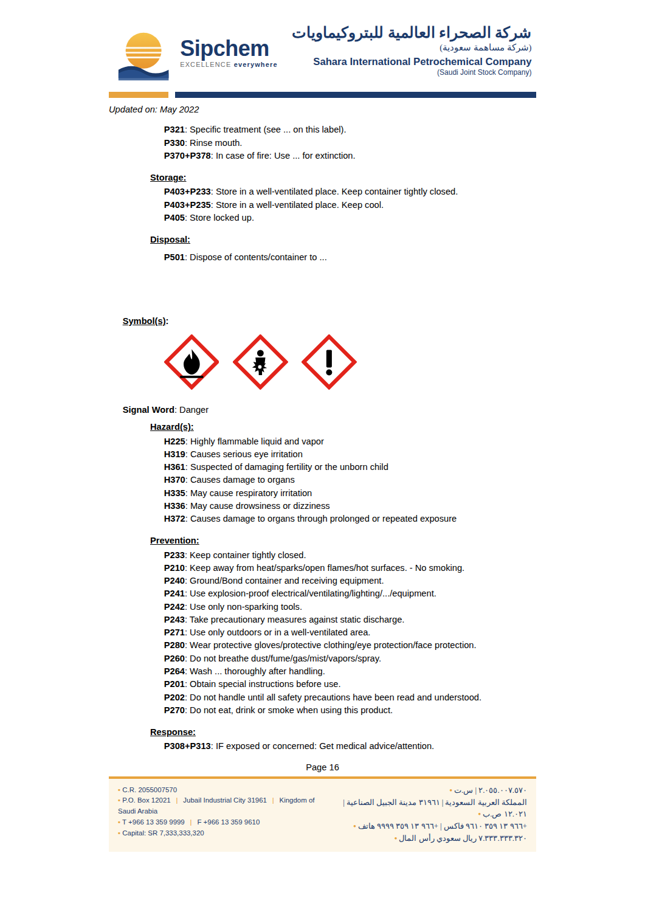Sipchem
EXCELLENCE everywhere
شركة الصحراء العالمية للبتروكيماويات
(شركة مساهمة سعودية)
Sahara International Petrochemical Company
(Saudi Joint Stock Company)
Updated on: May 2022
P321: Specific treatment (see ... on this label).
P330: Rinse mouth.
P370+P378: In case of fire: Use ... for extinction.
Storage:
P403+P233: Store in a well-ventilated place. Keep container tightly closed.
P403+P235: Store in a well-ventilated place. Keep cool.
P405: Store locked up.
Disposal:
P501: Dispose of contents/container to ...
Symbol(s):
Signal Word: Danger
Hazard(s):
H225: Highly flammable liquid and vapor
H319: Causes serious eye irritation
H361: Suspected of damaging fertility or the unborn child
H370: Causes damage to organs
H335: May cause respiratory irritation
H336: May cause drowsiness or dizziness
H372: Causes damage to organs through prolonged or repeated exposure
Prevention:
P233: Keep container tightly closed.
P210: Keep away from heat/sparks/open flames/hot surfaces. - No smoking.
P240: Ground/Bond container and receiving equipment.
P241: Use explosion-proof electrical/ventilating/lighting/.../equipment.
P242: Use only non-sparking tools.
P243: Take precautionary measures against static discharge.
P271: Use only outdoors or in a well-ventilated area.
P280: Wear protective gloves/protective clothing/eye protection/face protection.
P260: Do not breathe dust/fume/gas/mist/vapors/spray.
P264: Wash ... thoroughly after handling.
P201: Obtain special instructions before use.
P202: Do not handle until all safety precautions have been read and understood.
P270: Do not eat, drink or smoke when using this product.
Response:
P308+P313: IF exposed or concerned: Get medical advice/attention.
Page 16
• C.R. 2055007570
• P.O. Box 12021 | Jubail Industrial City 31961 | Kingdom of Saudi Arabia
• T +966 13 359 9999 | F +966 13 359 9610
• Capital: SR 7,333,333,320
٢.٠٥٥.٠٠٧.٥٧٠ | س.ت •
المملكة العربية السعودية | ٣١٩٦١ مدينة الجبيل الصناعية | ١٢.٠٢١ ص.ب •
+٩٦٦ ١٣ ٣٥٩ ٩٦١٠ فاكس | +٩٦٦ ١٣ ٣٥٩ ٩٩٩٩ هاتف •
٧.٣٣٣.٣٣٣.٣٢٠ ريال سعودي رأس المال •